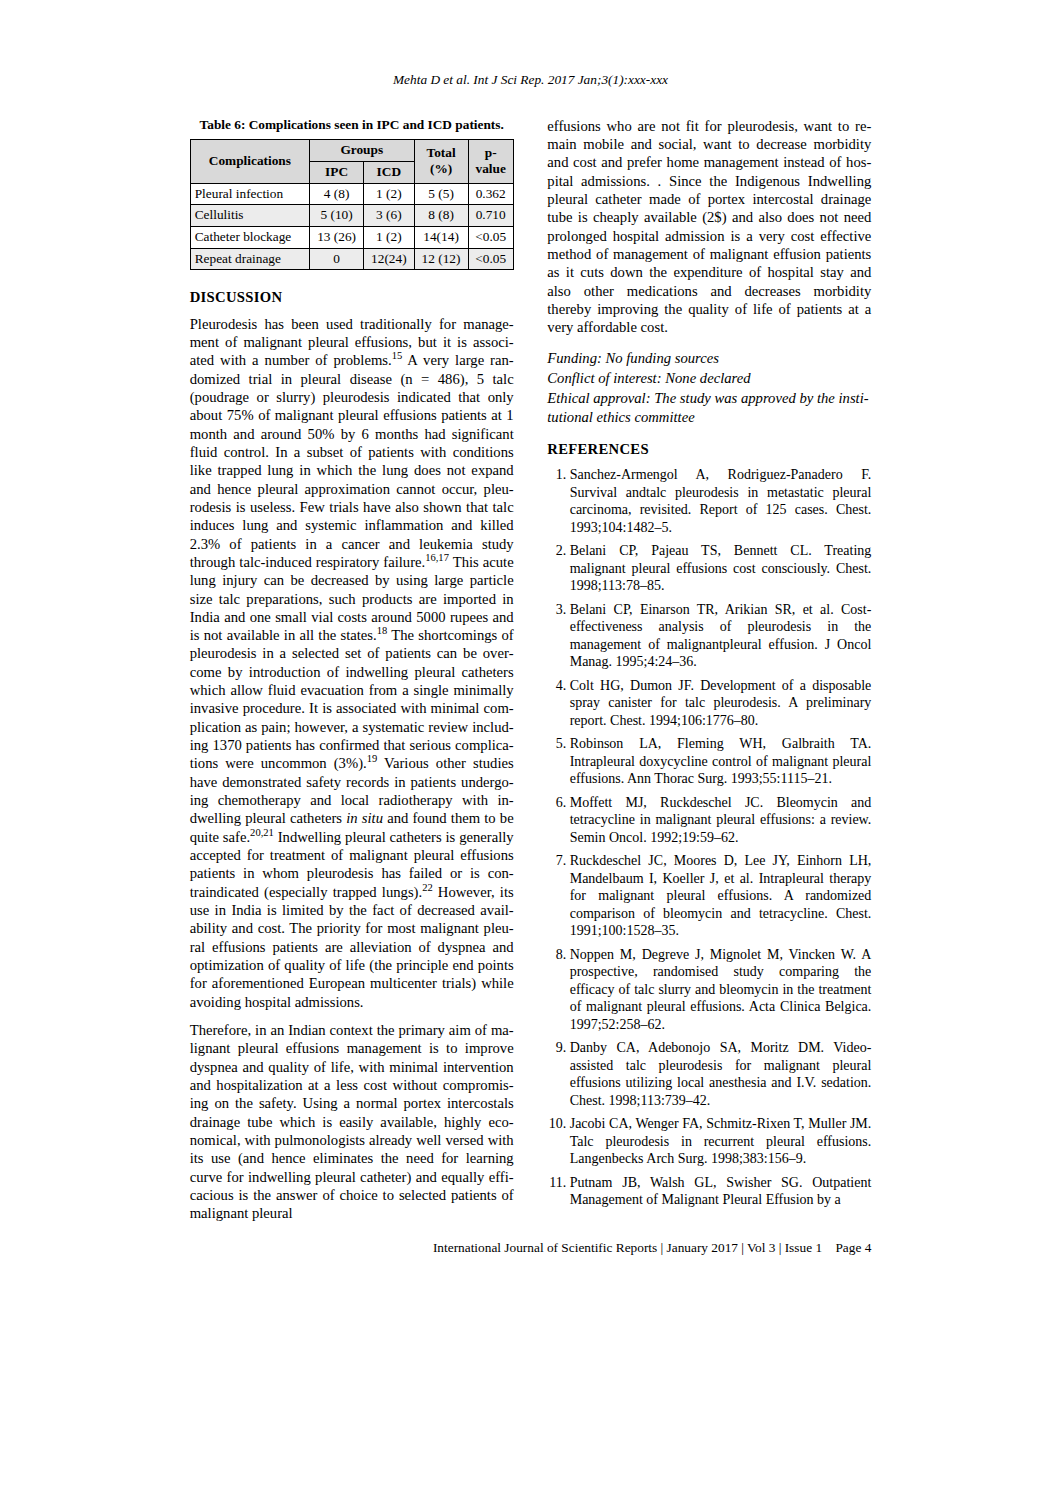Mehta D et al. Int J Sci Rep. 2017 Jan;3(1):xxx-xxx
Table 6: Complications seen in IPC and ICD patients.
| Complications | Groups | Total (%) | p- value |
| --- | --- | --- | --- |
| IPC | ICD |
| Pleural infection | 4 (8) | 1 (2) | 5 (5) | 0.362 |
| Cellulitis | 5 (10) | 3 (6) | 8 (8) | 0.710 |
| Catheter blockage | 13 (26) | 1 (2) | 14(14) | <0.05 |
| Repeat drainage | 0 | 12(24) | 12 (12) | <0.05 |
DISCUSSION
Pleurodesis has been used traditionally for management of malignant pleural effusions, but it is associated with a number of problems.15 A very large randomized trial in pleural disease (n = 486), 5 talc (poudrage or slurry) pleurodesis indicated that only about 75% of malignant pleural effusions patients at 1 month and around 50% by 6 months had significant fluid control. In a subset of patients with conditions like trapped lung in which the lung does not expand and hence pleural approximation cannot occur, pleurodesis is useless. Few trials have also shown that talc induces lung and systemic inflammation and killed 2.3% of patients in a cancer and leukemia study through talc-induced respiratory failure.16,17 This acute lung injury can be decreased by using large particle size talc preparations, such products are imported in India and one small vial costs around 5000 rupees and is not available in all the states.18 The shortcomings of pleurodesis in a selected set of patients can be overcome by introduction of indwelling pleural catheters which allow fluid evacuation from a single minimally invasive procedure. It is associated with minimal complication as pain; however, a systematic review including 1370 patients has confirmed that serious complications were uncommon (3%).19 Various other studies have demonstrated safety records in patients undergoing chemotherapy and local radiotherapy with indwelling pleural catheters in situ and found them to be quite safe.20,21 Indwelling pleural catheters is generally accepted for treatment of malignant pleural effusions patients in whom pleurodesis has failed or is contraindicated (especially trapped lungs).22 However, its use in India is limited by the fact of decreased availability and cost. The priority for most malignant pleural effusions patients are alleviation of dyspnea and optimization of quality of life (the principle end points for aforementioned European multicenter trials) while avoiding hospital admissions.
Therefore, in an Indian context the primary aim of malignant pleural effusions management is to improve dyspnea and quality of life, with minimal intervention and hospitalization at a less cost without compromising on the safety. Using a normal portex intercostals drainage tube which is easily available, highly economical, with pulmonologists already well versed with its use (and hence eliminates the need for learning curve for indwelling pleural catheter) and equally efficacious is the answer of choice to selected patients of malignant pleural
effusions who are not fit for pleurodesis, want to remain mobile and social, want to decrease morbidity and cost and prefer home management instead of hospital admissions. . Since the Indigenous Indwelling pleural catheter made of portex intercostal drainage tube is cheaply available (2$) and also does not need prolonged hospital admission is a very cost effective method of management of malignant effusion patients as it cuts down the expenditure of hospital stay and also other medications and decreases morbidity thereby improving the quality of life of patients at a very affordable cost.
Funding: No funding sources
Conflict of interest: None declared
Ethical approval: The study was approved by the institutional ethics committee
REFERENCES
Sanchez-Armengol A, Rodriguez-Panadero F. Survival andtalc pleurodesis in metastatic pleural carcinoma, revisited. Report of 125 cases. Chest. 1993;104:1482–5.
Belani CP, Pajeau TS, Bennett CL. Treating malignant pleural effusions cost consciously. Chest. 1998;113:78–85.
Belani CP, Einarson TR, Arikian SR, et al. Cost-effectiveness analysis of pleurodesis in the management of malignantpleural effusion. J Oncol Manag. 1995;4:24–36.
Colt HG, Dumon JF. Development of a disposable spray canister for talc pleurodesis. A preliminary report. Chest. 1994;106:1776–80.
Robinson LA, Fleming WH, Galbraith TA. Intrapleural doxycycline control of malignant pleural effusions. Ann Thorac Surg. 1993;55:1115–21.
Moffett MJ, Ruckdeschel JC. Bleomycin and tetracycline in malignant pleural effusions: a review. Semin Oncol. 1992;19:59–62.
Ruckdeschel JC, Moores D, Lee JY, Einhorn LH, Mandelbaum I, Koeller J, et al. Intrapleural therapy for malignant pleural effusions. A randomized comparison of bleomycin and tetracycline. Chest. 1991;100:1528–35.
Noppen M, Degreve J, Mignolet M, Vincken W. A prospective, randomised study comparing the efficacy of talc slurry and bleomycin in the treatment of malignant pleural effusions. Acta Clinica Belgica. 1997;52:258–62.
Danby CA, Adebonojo SA, Moritz DM. Video-assisted talc pleurodesis for malignant pleural effusions utilizing local anesthesia and I.V. sedation. Chest. 1998;113:739–42.
Jacobi CA, Wenger FA, Schmitz-Rixen T, Muller JM. Talc pleurodesis in recurrent pleural effusions. Langenbecks Arch Surg. 1998;383:156–9.
Putnam JB, Walsh GL, Swisher SG. Outpatient Management of Malignant Pleural Effusion by a
International Journal of Scientific Reports | January 2017 | Vol 3 | Issue 1 Page 4